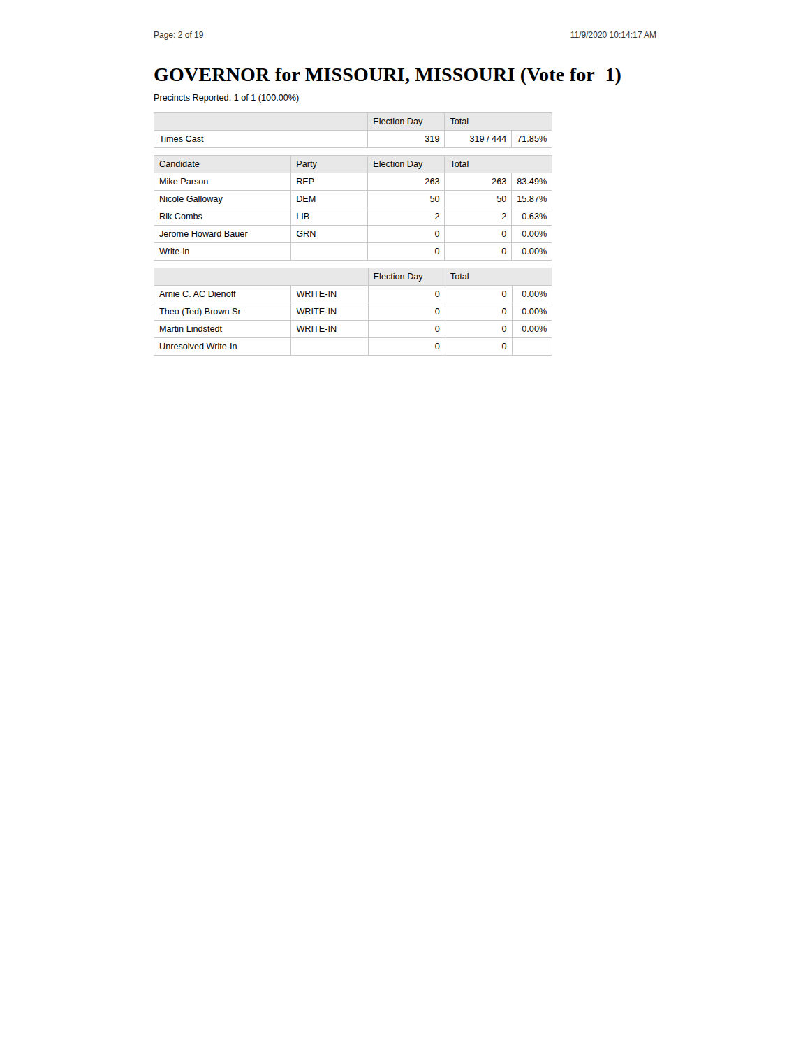Page: 2 of 19 11/9/2020 10:14:17 AM
GOVERNOR for MISSOURI, MISSOURI (Vote for 1)
Precincts Reported: 1 of 1 (100.00%)
| | Election Day | Total |
| --- | --- | --- |
| Times Cast | 319 | 319 / 444 | 71.85% |
| Candidate | Party | Election Day | Total |
| --- | --- | --- | --- |
| Mike Parson | REP | 263 | 263 | 83.49% |
| Nicole Galloway | DEM | 50 | 50 | 15.87% |
| Rik Combs | LIB | 2 | 2 | 0.63% |
| Jerome Howard Bauer | GRN | 0 | 0 | 0.00% |
| Write-in | | 0 | 0 | 0.00% |
| | Election Day | Total |
| --- | --- | --- |
| Arnie C. AC Dienoff | WRITE-IN | 0 | 0 | 0.00% |
| Theo (Ted) Brown Sr | WRITE-IN | 0 | 0 | 0.00% |
| Martin Lindstedt | WRITE-IN | 0 | 0 | 0.00% |
| Unresolved Write-In | | 0 | 0 | |